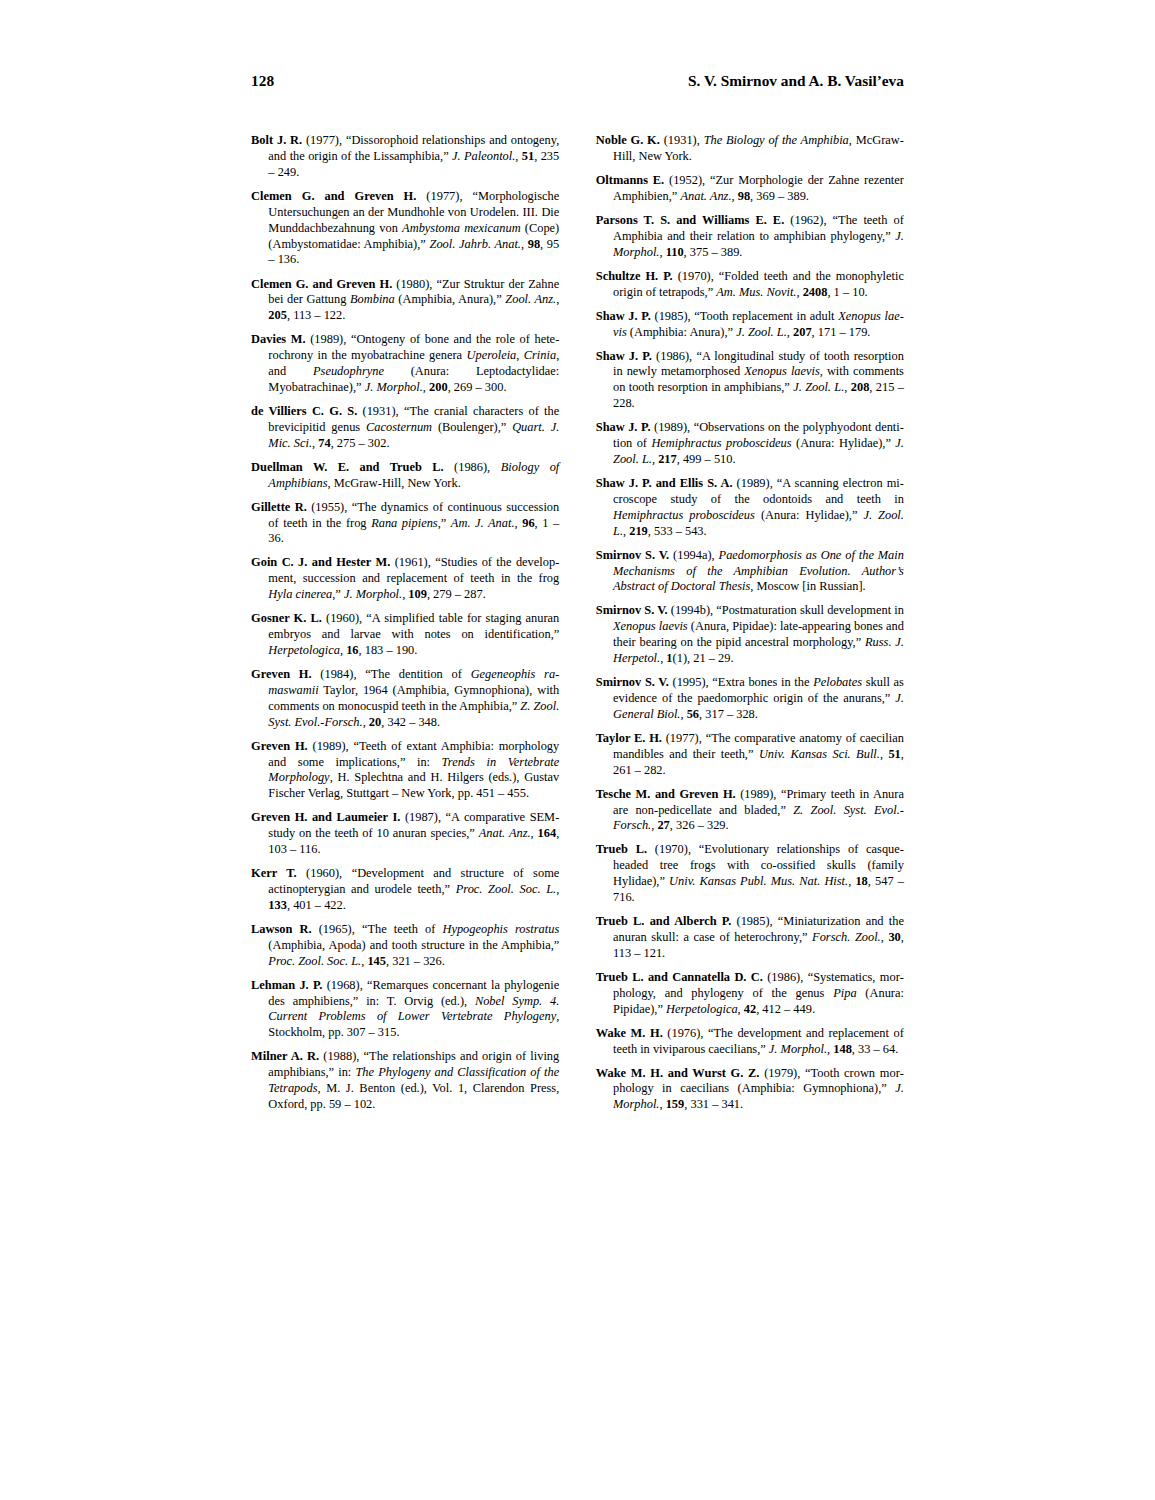128 S. V. Smirnov and A. B. Vasil’eva
Bolt J. R. (1977), “Dissorophoid relationships and ontogeny, and the origin of the Lissamphibia,” J. Paleontol., 51, 235 – 249.
Clemen G. and Greven H. (1977), “Morphologische Untersuchungen an der Mundhohle von Urodelen. III. Die Munddachbezahnung von Ambystoma mexicanum (Cope) (Ambystomatidae: Amphibia),” Zool. Jahrb. Anat., 98, 95 – 136.
Clemen G. and Greven H. (1980), “Zur Struktur der Zahne bei der Gattung Bombina (Amphibia, Anura),” Zool. Anz., 205, 113 – 122.
Davies M. (1989), “Ontogeny of bone and the role of heterochrony in the myobatrachine genera Uperoleia, Crinia, and Pseudophryne (Anura: Leptodactylidae: Myobatrachinae),” J. Morphol., 200, 269 – 300.
de Villiers C. G. S. (1931), “The cranial characters of the brevicipitid genus Cacosternum (Boulenger),” Quart. J. Mic. Sci., 74, 275 – 302.
Duellman W. E. and Trueb L. (1986), Biology of Amphibians, McGraw-Hill, New York.
Gillette R. (1955), “The dynamics of continuous succession of teeth in the frog Rana pipiens,” Am. J. Anat., 96, 1 – 36.
Goin C. J. and Hester M. (1961), “Studies of the development, succession and replacement of teeth in the frog Hyla cinerea,” J. Morphol., 109, 279 – 287.
Gosner K. L. (1960), “A simplified table for staging anuran embryos and larvae with notes on identification,” Herpetologica, 16, 183 – 190.
Greven H. (1984), “The dentition of Gegeneophis ramaswamii Taylor, 1964 (Amphibia, Gymnophiona), with comments on monocuspid teeth in the Amphibia,” Z. Zool. Syst. Evol.-Forsch., 20, 342 – 348.
Greven H. (1989), “Teeth of extant Amphibia: morphology and some implications,” in: Trends in Vertebrate Morphology, H. Splechtna and H. Hilgers (eds.), Gustav Fischer Verlag, Stuttgart – New York, pp. 451 – 455.
Greven H. and Laumeier I. (1987), “A comparative SEM-study on the teeth of 10 anuran species,” Anat. Anz., 164, 103 – 116.
Kerr T. (1960), “Development and structure of some actinopterygian and urodele teeth,” Proc. Zool. Soc. L., 133, 401 – 422.
Lawson R. (1965), “The teeth of Hypogeophis rostratus (Amphibia, Apoda) and tooth structure in the Amphibia,” Proc. Zool. Soc. L., 145, 321 – 326.
Lehman J. P. (1968), “Remarques concernant la phylogenie des amphibiens,” in: T. Orvig (ed.), Nobel Symp. 4. Current Problems of Lower Vertebrate Phylogeny, Stockholm, pp. 307 – 315.
Milner A. R. (1988), “The relationships and origin of living amphibians,” in: The Phylogeny and Classification of the Tetrapods, M. J. Benton (ed.), Vol. 1, Clarendon Press, Oxford, pp. 59 – 102.
Noble G. K. (1931), The Biology of the Amphibia, McGraw-Hill, New York.
Oltmanns E. (1952), “Zur Morphologie der Zahne rezenter Amphibien,” Anat. Anz., 98, 369 – 389.
Parsons T. S. and Williams E. E. (1962), “The teeth of Amphibia and their relation to amphibian phylogeny,” J. Morphol., 110, 375 – 389.
Schultze H. P. (1970), “Folded teeth and the monophyletic origin of tetrapods,” Am. Mus. Novit., 2408, 1 – 10.
Shaw J. P. (1985), “Tooth replacement in adult Xenopus laevis (Amphibia: Anura),” J. Zool. L., 207, 171 – 179.
Shaw J. P. (1986), “A longitudinal study of tooth resorption in newly metamorphosed Xenopus laevis, with comments on tooth resorption in amphibians,” J. Zool. L., 208, 215 – 228.
Shaw J. P. (1989), “Observations on the polyphyodont dentition of Hemiphractus proboscideus (Anura: Hylidae),” J. Zool. L., 217, 499 – 510.
Shaw J. P. and Ellis S. A. (1989), “A scanning electron microscope study of the odontoids and teeth in Hemiphractus proboscideus (Anura: Hylidae),” J. Zool. L., 219, 533 – 543.
Smirnov S. V. (1994a), Paedomorphosis as One of the Main Mechanisms of the Amphibian Evolution. Author’s Abstract of Doctoral Thesis, Moscow [in Russian].
Smirnov S. V. (1994b), “Postmaturation skull development in Xenopus laevis (Anura, Pipidae): late-appearing bones and their bearing on the pipid ancestral morphology,” Russ. J. Herpetol., 1(1), 21 – 29.
Smirnov S. V. (1995), “Extra bones in the Pelobates skull as evidence of the paedomorphic origin of the anurans,” J. General Biol., 56, 317 – 328.
Taylor E. H. (1977), “The comparative anatomy of caecilian mandibles and their teeth,” Univ. Kansas Sci. Bull., 51, 261 – 282.
Tesche M. and Greven H. (1989), “Primary teeth in Anura are non-pedicellate and bladed,” Z. Zool. Syst. Evol.-Forsch., 27, 326 – 329.
Trueb L. (1970), “Evolutionary relationships of casque-headed tree frogs with co-ossified skulls (family Hylidae),” Univ. Kansas Publ. Mus. Nat. Hist., 18, 547 – 716.
Trueb L. and Alberch P. (1985), “Miniaturization and the anuran skull: a case of heterochrony,” Forsch. Zool., 30, 113 – 121.
Trueb L. and Cannatella D. C. (1986), “Systematics, morphology, and phylogeny of the genus Pipa (Anura: Pipidae),” Herpetologica, 42, 412 – 449.
Wake M. H. (1976), “The development and replacement of teeth in viviparous caecilians,” J. Morphol., 148, 33 – 64.
Wake M. H. and Wurst G. Z. (1979), “Tooth crown morphology in caecilians (Amphibia: Gymnophiona),” J. Morphol., 159, 331 – 341.